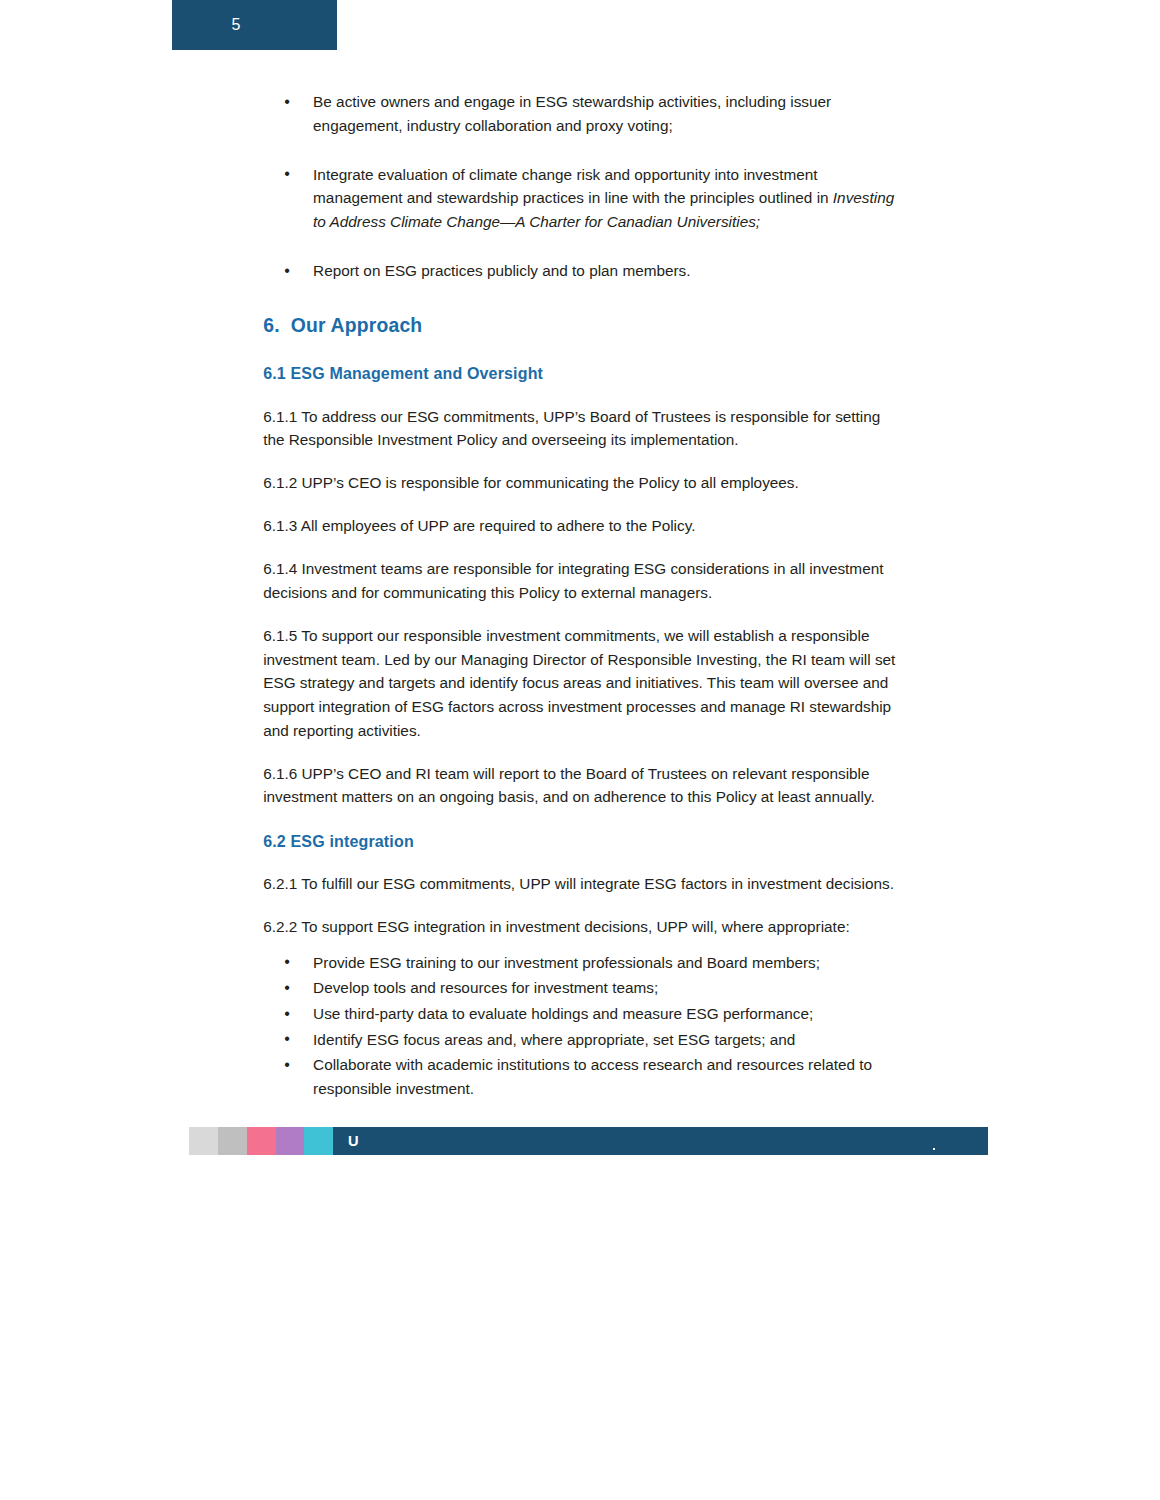5
Be active owners and engage in ESG stewardship activities, including issuer engagement, industry collaboration and proxy voting;
Integrate evaluation of climate change risk and opportunity into investment management and stewardship practices in line with the principles outlined in Investing to Address Climate Change—A Charter for Canadian Universities;
Report on ESG practices publicly and to plan members.
6. Our Approach
6.1 ESG Management and Oversight
6.1.1 To address our ESG commitments, UPP’s Board of Trustees is responsible for setting the Responsible Investment Policy and overseeing its implementation.
6.1.2 UPP’s CEO is responsible for communicating the Policy to all employees.
6.1.3 All employees of UPP are required to adhere to the Policy.
6.1.4 Investment teams are responsible for integrating ESG considerations in all investment decisions and for communicating this Policy to external managers.
6.1.5 To support our responsible investment commitments, we will establish a responsible investment team. Led by our Managing Director of Responsible Investing, the RI team will set ESG strategy and targets and identify focus areas and initiatives. This team will oversee and support integration of ESG factors across investment processes and manage RI stewardship and reporting activities.
6.1.6 UPP’s CEO and RI team will report to the Board of Trustees on relevant responsible investment matters on an ongoing basis, and on adherence to this Policy at least annually.
6.2 ESG integration
6.2.1 To fulfill our ESG commitments, UPP will integrate ESG factors in investment decisions.
6.2.2 To support ESG integration in investment decisions, UPP will, where appropriate:
Provide ESG training to our investment professionals and Board members;
Develop tools and resources for investment teams;
Use third-party data to evaluate holdings and measure ESG performance;
Identify ESG focus areas and, where appropriate, set ESG targets; and
Collaborate with academic institutions to access research and resources related to responsible investment.
U